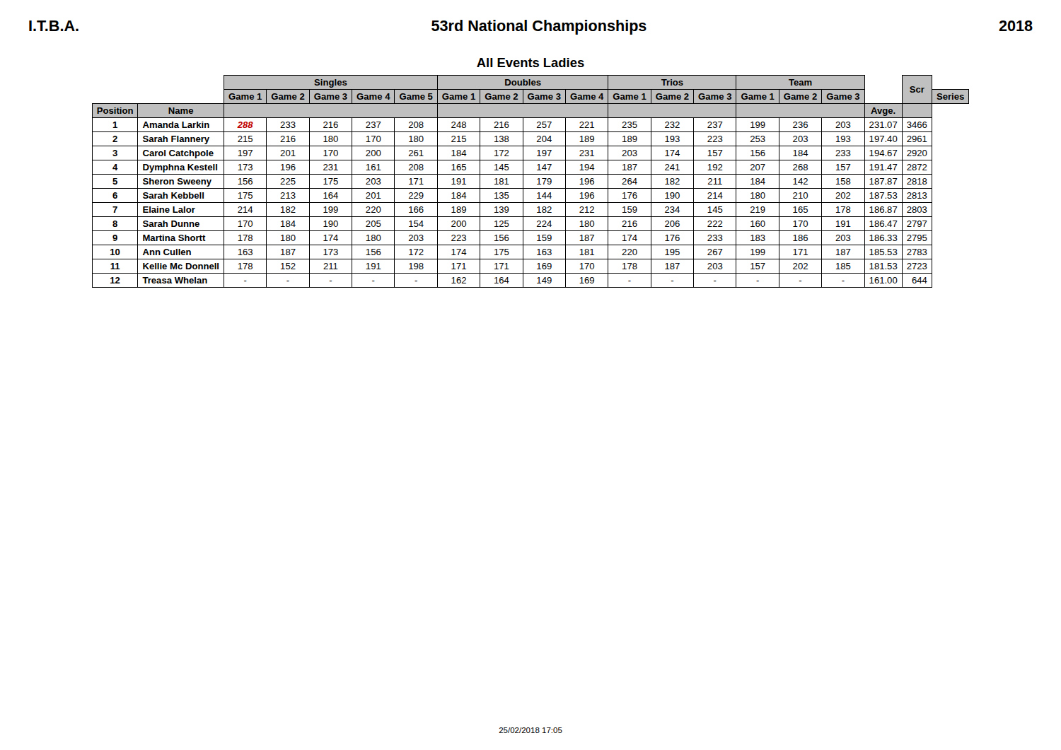I.T.B.A. 53rd National Championships 2018
All Events Ladies
| | Singles | Doubles | Trios | Team | | Scr |
| --- | --- | --- | --- | --- | --- | --- |
| | Game 1 | Game 2 | Game 3 | Game 4 | Game 5 | Game 1 | Game 2 | Game 3 | Game 4 | Game 1 | Game 2 | Game 3 | Game 1 | Game 2 | Game 3 | Series |
| Position | Name | | | | | Avge. | |
| 1 | Amanda Larkin | 288 | 233 | 216 | 237 | 208 | 248 | 216 | 257 | 221 | 235 | 232 | 237 | 199 | 236 | 203 | 231.07 | 3466 |
| 2 | Sarah Flannery | 215 | 216 | 180 | 170 | 180 | 215 | 138 | 204 | 189 | 189 | 193 | 223 | 253 | 203 | 193 | 197.40 | 2961 |
| 3 | Carol Catchpole | 197 | 201 | 170 | 200 | 261 | 184 | 172 | 197 | 231 | 203 | 174 | 157 | 156 | 184 | 233 | 194.67 | 2920 |
| 4 | Dymphna Kestell | 173 | 196 | 231 | 161 | 208 | 165 | 145 | 147 | 194 | 187 | 241 | 192 | 207 | 268 | 157 | 191.47 | 2872 |
| 5 | Sheron Sweeny | 156 | 225 | 175 | 203 | 171 | 191 | 181 | 179 | 196 | 264 | 182 | 211 | 184 | 142 | 158 | 187.87 | 2818 |
| 6 | Sarah Kebbell | 175 | 213 | 164 | 201 | 229 | 184 | 135 | 144 | 196 | 176 | 190 | 214 | 180 | 210 | 202 | 187.53 | 2813 |
| 7 | Elaine Lalor | 214 | 182 | 199 | 220 | 166 | 189 | 139 | 182 | 212 | 159 | 234 | 145 | 219 | 165 | 178 | 186.87 | 2803 |
| 8 | Sarah Dunne | 170 | 184 | 190 | 205 | 154 | 200 | 125 | 224 | 180 | 216 | 206 | 222 | 160 | 170 | 191 | 186.47 | 2797 |
| 9 | Martina Shortt | 178 | 180 | 174 | 180 | 203 | 223 | 156 | 159 | 187 | 174 | 176 | 233 | 183 | 186 | 203 | 186.33 | 2795 |
| 10 | Ann Cullen | 163 | 187 | 173 | 156 | 172 | 174 | 175 | 163 | 181 | 220 | 195 | 267 | 199 | 171 | 187 | 185.53 | 2783 |
| 11 | Kellie Mc Donnell | 178 | 152 | 211 | 191 | 198 | 171 | 171 | 169 | 170 | 178 | 187 | 203 | 157 | 202 | 185 | 181.53 | 2723 |
| 12 | Treasa Whelan | - | - | - | - | - | 162 | 164 | 149 | 169 | - | - | - | - | - | - | 161.00 | 644 |
25/02/2018 17:05